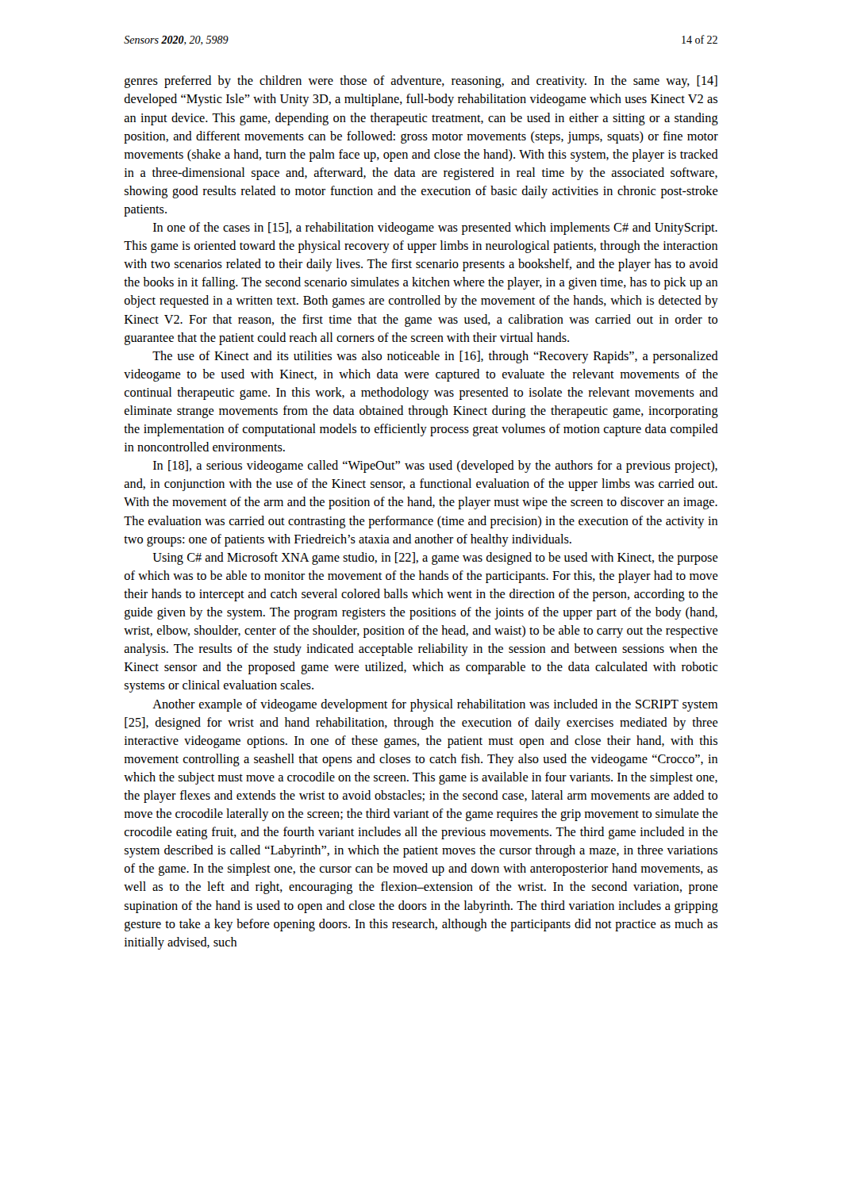Sensors 2020, 20, 5989 14 of 22
genres preferred by the children were those of adventure, reasoning, and creativity. In the same way, [14] developed “Mystic Isle” with Unity 3D, a multiplane, full-body rehabilitation videogame which uses Kinect V2 as an input device. This game, depending on the therapeutic treatment, can be used in either a sitting or a standing position, and different movements can be followed: gross motor movements (steps, jumps, squats) or fine motor movements (shake a hand, turn the palm face up, open and close the hand). With this system, the player is tracked in a three-dimensional space and, afterward, the data are registered in real time by the associated software, showing good results related to motor function and the execution of basic daily activities in chronic post-stroke patients.
In one of the cases in [15], a rehabilitation videogame was presented which implements C# and UnityScript. This game is oriented toward the physical recovery of upper limbs in neurological patients, through the interaction with two scenarios related to their daily lives. The first scenario presents a bookshelf, and the player has to avoid the books in it falling. The second scenario simulates a kitchen where the player, in a given time, has to pick up an object requested in a written text. Both games are controlled by the movement of the hands, which is detected by Kinect V2. For that reason, the first time that the game was used, a calibration was carried out in order to guarantee that the patient could reach all corners of the screen with their virtual hands.
The use of Kinect and its utilities was also noticeable in [16], through “Recovery Rapids”, a personalized videogame to be used with Kinect, in which data were captured to evaluate the relevant movements of the continual therapeutic game. In this work, a methodology was presented to isolate the relevant movements and eliminate strange movements from the data obtained through Kinect during the therapeutic game, incorporating the implementation of computational models to efficiently process great volumes of motion capture data compiled in noncontrolled environments.
In [18], a serious videogame called “WipeOut” was used (developed by the authors for a previous project), and, in conjunction with the use of the Kinect sensor, a functional evaluation of the upper limbs was carried out. With the movement of the arm and the position of the hand, the player must wipe the screen to discover an image. The evaluation was carried out contrasting the performance (time and precision) in the execution of the activity in two groups: one of patients with Friedreich’s ataxia and another of healthy individuals.
Using C# and Microsoft XNA game studio, in [22], a game was designed to be used with Kinect, the purpose of which was to be able to monitor the movement of the hands of the participants. For this, the player had to move their hands to intercept and catch several colored balls which went in the direction of the person, according to the guide given by the system. The program registers the positions of the joints of the upper part of the body (hand, wrist, elbow, shoulder, center of the shoulder, position of the head, and waist) to be able to carry out the respective analysis. The results of the study indicated acceptable reliability in the session and between sessions when the Kinect sensor and the proposed game were utilized, which as comparable to the data calculated with robotic systems or clinical evaluation scales.
Another example of videogame development for physical rehabilitation was included in the SCRIPT system [25], designed for wrist and hand rehabilitation, through the execution of daily exercises mediated by three interactive videogame options. In one of these games, the patient must open and close their hand, with this movement controlling a seashell that opens and closes to catch fish. They also used the videogame “Crocco”, in which the subject must move a crocodile on the screen. This game is available in four variants. In the simplest one, the player flexes and extends the wrist to avoid obstacles; in the second case, lateral arm movements are added to move the crocodile laterally on the screen; the third variant of the game requires the grip movement to simulate the crocodile eating fruit, and the fourth variant includes all the previous movements. The third game included in the system described is called “Labyrinth”, in which the patient moves the cursor through a maze, in three variations of the game. In the simplest one, the cursor can be moved up and down with anteroposterior hand movements, as well as to the left and right, encouraging the flexion–extension of the wrist. In the second variation, prone supination of the hand is used to open and close the doors in the labyrinth. The third variation includes a gripping gesture to take a key before opening doors. In this research, although the participants did not practice as much as initially advised, such